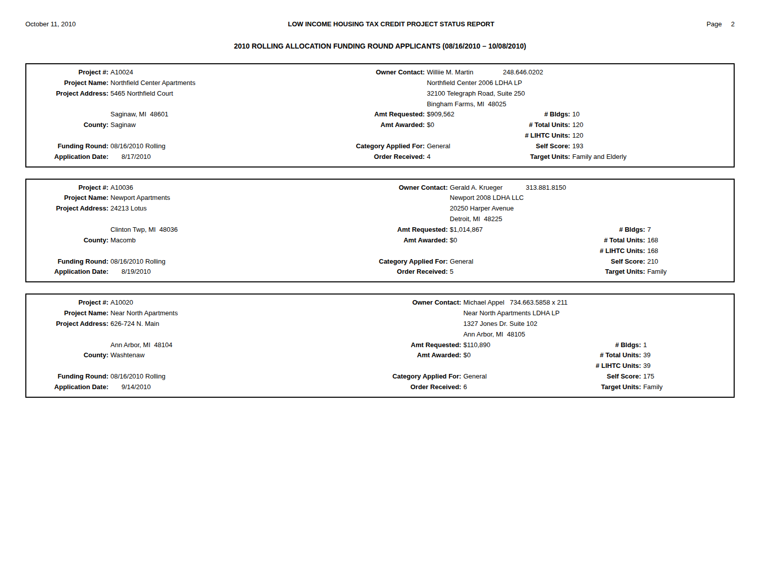October 11, 2010
LOW INCOME HOUSING TAX CREDIT PROJECT STATUS REPORT
Page2
2010 ROLLING ALLOCATION FUNDING ROUND APPLICANTS (08/16/2010 – 10/08/2010)
| Project #: | A10024 | Owner Contact: | Williie M. Martin 248.646.0202 |
| Project Name: | Northfield Center Apartments | | Northfield Center 2006 LDHA LP |
| Project Address: | 5465 Northfield Court | | 32100 Telegraph Road, Suite 250 |
| | | | Bingham Farms, MI 48025 |
| | Saginaw, MI 48601 | Amt Requested: | $909,562 | # Bldgs: | 10 |
| County: | Saginaw | Amt Awarded: | $0 | # Total Units: | 120 |
| | | | | # LIHTC Units: | 120 |
| Funding Round: | 08/16/2010 Rolling | Category Applied For: | General | Self Score: | 193 |
| Application Date: | 8/17/2010 | Order Received: | 4 | Target Units: | Family and Elderly |
| Project #: | A10036 | Owner Contact: | Gerald A. Krueger 313.881.8150 |
| Project Name: | Newport Apartments | | Newport 2008 LDHA LLC |
| Project Address: | 24213 Lotus | | 20250 Harper Avenue |
| | | | Detroit, MI 48225 |
| | Clinton Twp, MI 48036 | Amt Requested: | $1,014,867 | # Bldgs: | 7 |
| County: | Macomb | Amt Awarded: | $0 | # Total Units: | 168 |
| | | | | # LIHTC Units: | 168 |
| Funding Round: | 08/16/2010 Rolling | Category Applied For: | General | Self Score: | 210 |
| Application Date: | 8/19/2010 | Order Received: | 5 | Target Units: | Family |
| Project #: | A10020 | Owner Contact: | Michael Appel 734.663.5858 x 211 |
| Project Name: | Near North Apartments | | Near North Apartments LDHA LP |
| Project Address: | 626-724 N. Main | | 1327 Jones Dr. Suite 102 |
| | | | Ann Arbor, MI 48105 |
| | Ann Arbor, MI 48104 | Amt Requested: | $110,890 | # Bldgs: | 1 |
| County: | Washtenaw | Amt Awarded: | $0 | # Total Units: | 39 |
| | | | | # LIHTC Units: | 39 |
| Funding Round: | 08/16/2010 Rolling | Category Applied For: | General | Self Score: | 175 |
| Application Date: | 9/14/2010 | Order Received: | 6 | Target Units: | Family |